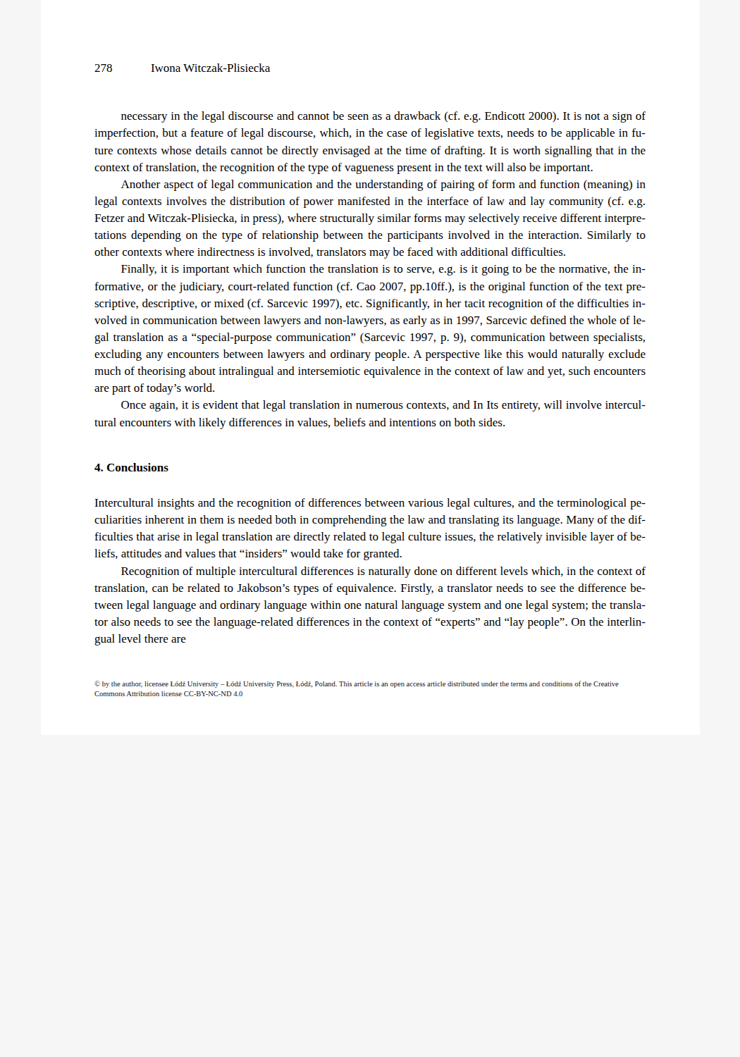278 Iwona Witczak-Plisiecka
necessary in the legal discourse and cannot be seen as a drawback (cf. e.g. Endicott 2000). It is not a sign of imperfection, but a feature of legal discourse, which, in the case of legislative texts, needs to be applicable in future contexts whose details cannot be directly envisaged at the time of drafting. It is worth signalling that in the context of translation, the recognition of the type of vagueness present in the text will also be important.
Another aspect of legal communication and the understanding of pairing of form and function (meaning) in legal contexts involves the distribution of power manifested in the interface of law and lay community (cf. e.g. Fetzer and Witczak-Plisiecka, in press), where structurally similar forms may selectively receive different interpretations depending on the type of relationship between the participants involved in the interaction. Similarly to other contexts where indirectness is involved, translators may be faced with additional difficulties.
Finally, it is important which function the translation is to serve, e.g. is it going to be the normative, the informative, or the judiciary, court-related function (cf. Cao 2007, pp.10ff.), is the original function of the text prescriptive, descriptive, or mixed (cf. Sarcevic 1997), etc. Significantly, in her tacit recognition of the difficulties involved in communication between lawyers and non-lawyers, as early as in 1997, Sarcevic defined the whole of legal translation as a “special-purpose communication” (Sarcevic 1997, p. 9), communication between specialists, excluding any encounters between lawyers and ordinary people. A perspective like this would naturally exclude much of theorising about intralingual and intersemiotic equivalence in the context of law and yet, such encounters are part of today’s world.
Once again, it is evident that legal translation in numerous contexts, and In Its entirety, will involve intercultural encounters with likely differences in values, beliefs and intentions on both sides.
4. Conclusions
Intercultural insights and the recognition of differences between various legal cultures, and the terminological peculiarities inherent in them is needed both in comprehending the law and translating its language. Many of the difficulties that arise in legal translation are directly related to legal culture issues, the relatively invisible layer of beliefs, attitudes and values that “insiders” would take for granted.
Recognition of multiple intercultural differences is naturally done on different levels which, in the context of translation, can be related to Jakobson’s types of equivalence. Firstly, a translator needs to see the difference between legal language and ordinary language within one natural language system and one legal system; the translator also needs to see the language-related differences in the context of “experts” and “lay people”. On the interlingual level there are
© by the author, licensee Łódź University – Łódź University Press, Łódź, Poland. This article is an open access article distributed under the terms and conditions of the Creative Commons Attribution license CC-BY-NC-ND 4.0